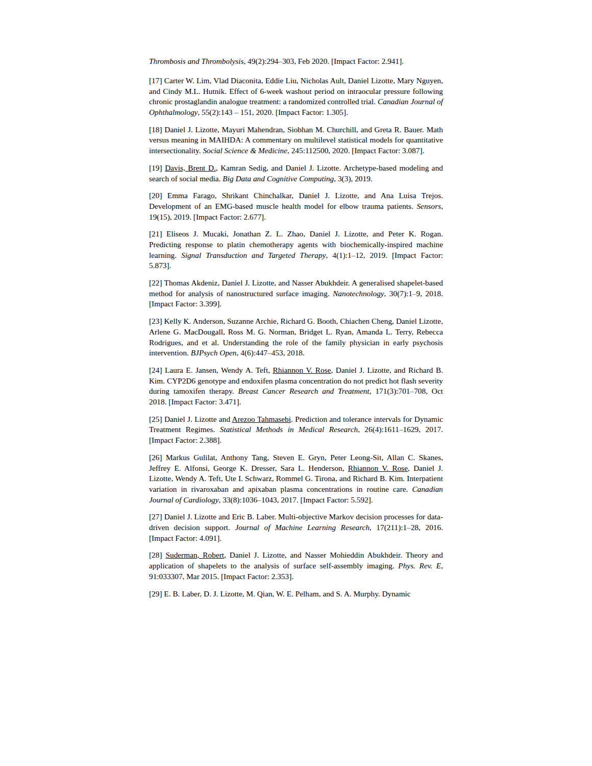Thrombosis and Thrombolysis, 49(2):294–303, Feb 2020. [Impact Factor: 2.941].
[17] Carter W. Lim, Vlad Diaconita, Eddie Liu, Nicholas Ault, Daniel Lizotte, Mary Nguyen, and Cindy M.L. Hutnik. Effect of 6-week washout period on intraocular pressure following chronic prostaglandin analogue treatment: a randomized controlled trial. Canadian Journal of Ophthalmology, 55(2):143 – 151, 2020. [Impact Factor: 1.305].
[18] Daniel J. Lizotte, Mayuri Mahendran, Siobhan M. Churchill, and Greta R. Bauer. Math versus meaning in MAIHDA: A commentary on multilevel statistical models for quantitative intersectionality. Social Science & Medicine, 245:112500, 2020. [Impact Factor: 3.087].
[19] Davis, Brent D., Kamran Sedig, and Daniel J. Lizotte. Archetype-based modeling and search of social media. Big Data and Cognitive Computing, 3(3), 2019.
[20] Emma Farago, Shrikant Chinchalkar, Daniel J. Lizotte, and Ana Luisa Trejos. Development of an EMG-based muscle health model for elbow trauma patients. Sensors, 19(15), 2019. [Impact Factor: 2.677].
[21] Eliseos J. Mucaki, Jonathan Z. L. Zhao, Daniel J. Lizotte, and Peter K. Rogan. Predicting response to platin chemotherapy agents with biochemically-inspired machine learning. Signal Transduction and Targeted Therapy, 4(1):1–12, 2019. [Impact Factor: 5.873].
[22] Thomas Akdeniz, Daniel J. Lizotte, and Nasser Abukhdeir. A generalised shapelet-based method for analysis of nanostructured surface imaging. Nanotechnology, 30(7):1–9, 2018. [Impact Factor: 3.399].
[23] Kelly K. Anderson, Suzanne Archie, Richard G. Booth, Chiachen Cheng, Daniel Lizotte, Arlene G. MacDougall, Ross M. G. Norman, Bridget L. Ryan, Amanda L. Terry, Rebecca Rodrigues, and et al. Understanding the role of the family physician in early psychosis intervention. BJPsych Open, 4(6):447–453, 2018.
[24] Laura E. Jansen, Wendy A. Teft, Rhiannon V. Rose, Daniel J. Lizotte, and Richard B. Kim. CYP2D6 genotype and endoxifen plasma concentration do not predict hot flash severity during tamoxifen therapy. Breast Cancer Research and Treatment, 171(3):701–708, Oct 2018. [Impact Factor: 3.471].
[25] Daniel J. Lizotte and Arezoo Tahmasebi. Prediction and tolerance intervals for Dynamic Treatment Regimes. Statistical Methods in Medical Research, 26(4):1611–1629, 2017. [Impact Factor: 2.388].
[26] Markus Gulilat, Anthony Tang, Steven E. Gryn, Peter Leong-Sit, Allan C. Skanes, Jeffrey E. Alfonsi, George K. Dresser, Sara L. Henderson, Rhiannon V. Rose, Daniel J. Lizotte, Wendy A. Teft, Ute I. Schwarz, Rommel G. Tirona, and Richard B. Kim. Interpatient variation in rivaroxaban and apixaban plasma concentrations in routine care. Canadian Journal of Cardiology, 33(8):1036–1043, 2017. [Impact Factor: 5.592].
[27] Daniel J. Lizotte and Eric B. Laber. Multi-objective Markov decision processes for data-driven decision support. Journal of Machine Learning Research, 17(211):1–28, 2016. [Impact Factor: 4.091].
[28] Suderman, Robert, Daniel J. Lizotte, and Nasser Mohieddin Abukhdeir. Theory and application of shapelets to the analysis of surface self-assembly imaging. Phys. Rev. E, 91:033307, Mar 2015. [Impact Factor: 2.353].
[29] E. B. Laber, D. J. Lizotte, M. Qian, W. E. Pelham, and S. A. Murphy. Dynamic